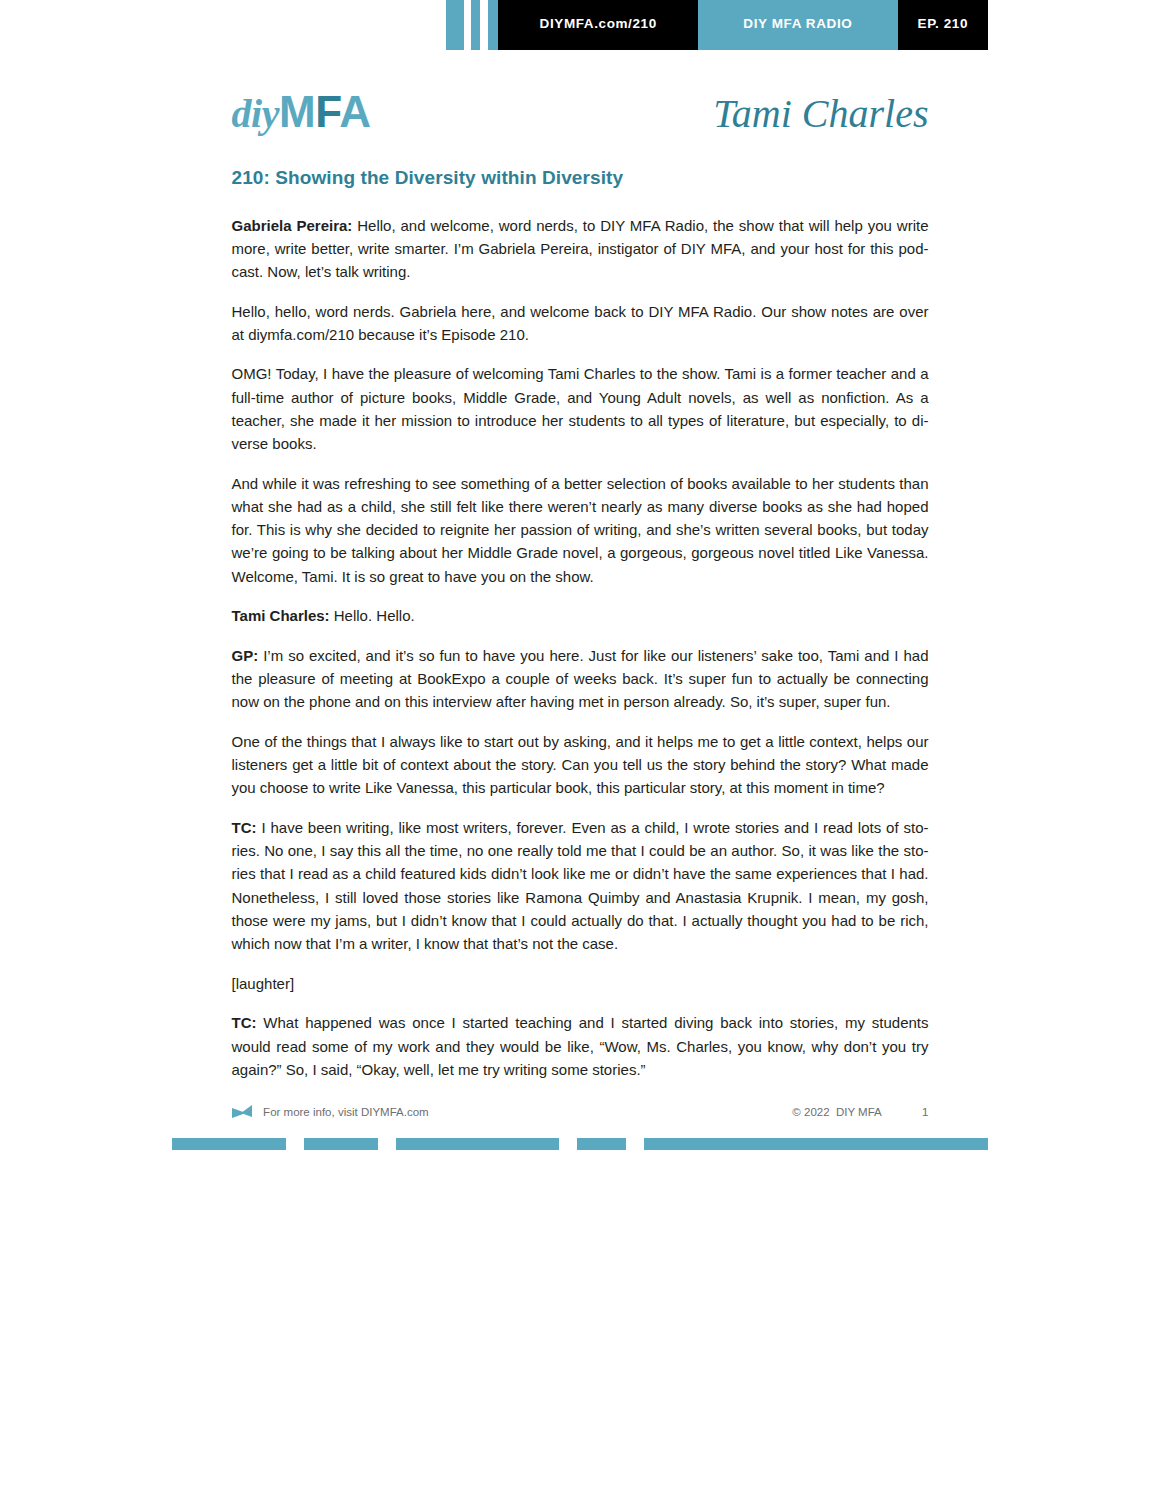DIYMFA.com/210
DIY MFA RADIO
EP. 210
diy MFA
Tami Charles
210: Showing the Diversity within Diversity
Gabriela Pereira: Hello, and welcome, word nerds, to DIY MFA Radio, the show that will help you write more, write better, write smarter. I’m Gabriela Pereira, instigator of DIY MFA, and your host for this podcast. Now, let’s talk writing.
Hello, hello, word nerds. Gabriela here, and welcome back to DIY MFA Radio. Our show notes are over at diymfa.com/210 because it’s Episode 210.
OMG! Today, I have the pleasure of welcoming Tami Charles to the show. Tami is a former teacher and a full-time author of picture books, Middle Grade, and Young Adult novels, as well as nonfiction. As a teacher, she made it her mission to introduce her students to all types of literature, but especially, to diverse books.
And while it was refreshing to see something of a better selection of books available to her students than what she had as a child, she still felt like there weren’t nearly as many diverse books as she had hoped for. This is why she decided to reignite her passion of writing, and she’s written several books, but today we’re going to be talking about her Middle Grade novel, a gorgeous, gorgeous novel titled Like Vanessa. Welcome, Tami. It is so great to have you on the show.
Tami Charles: Hello. Hello.
GP: I’m so excited, and it’s so fun to have you here. Just for like our listeners’ sake too, Tami and I had the pleasure of meeting at BookExpo a couple of weeks back. It’s super fun to actually be connecting now on the phone and on this interview after having met in person already. So, it’s super, super fun.
One of the things that I always like to start out by asking, and it helps me to get a little context, helps our listeners get a little bit of context about the story. Can you tell us the story behind the story? What made you choose to write Like Vanessa, this particular book, this particular story, at this moment in time?
TC: I have been writing, like most writers, forever. Even as a child, I wrote stories and I read lots of stories. No one, I say this all the time, no one really told me that I could be an author. So, it was like the stories that I read as a child featured kids didn’t look like me or didn’t have the same experiences that I had. Nonetheless, I still loved those stories like Ramona Quimby and Anastasia Krupnik. I mean, my gosh, those were my jams, but I didn’t know that I could actually do that. I actually thought you had to be rich, which now that I’m a writer, I know that that’s not the case.
[laughter]
TC: What happened was once I started teaching and I started diving back into stories, my students would read some of my work and they would be like, “Wow, Ms. Charles, you know, why don’t you try again?” So, I said, “Okay, well, let me try writing some stories.”
For more info, visit DIYMFA.com
© 2022 DIY MFA 1